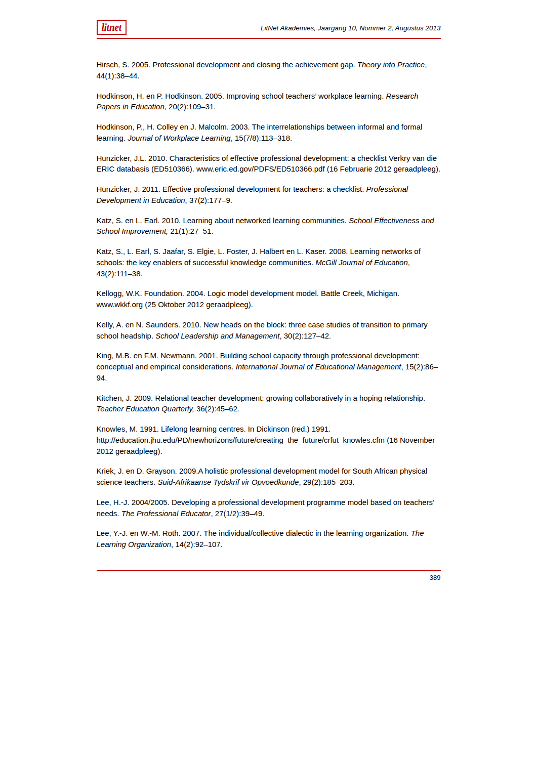litnet
LitNet Akademies, Jaargang 10, Nommer 2, Augustus 2013
Hirsch, S. 2005. Professional development and closing the achievement gap. Theory into Practice, 44(1):38–44.
Hodkinson, H. en P. Hodkinson. 2005. Improving school teachers’ workplace learning. Research Papers in Education, 20(2):109–31.
Hodkinson, P., H. Colley en J. Malcolm. 2003. The interrelationships between informal and formal learning. Journal of Workplace Learning, 15(7/8):113–318.
Hunzicker, J.L. 2010. Characteristics of effective professional development: a checklist Verkry van die ERIC databasis (ED510366). www.eric.ed.gov/PDFS/ED510366.pdf (16 Februarie 2012 geraadpleeg).
Hunzicker, J. 2011. Effective professional development for teachers: a checklist. Professional Development in Education, 37(2):177–9.
Katz, S. en L. Earl. 2010. Learning about networked learning communities. School Effectiveness and School Improvement, 21(1):27–51.
Katz, S., L. Earl, S. Jaafar, S. Elgie, L. Foster, J. Halbert en L. Kaser. 2008. Learning networks of schools: the key enablers of successful knowledge communities. McGill Journal of Education, 43(2):111–38.
Kellogg, W.K. Foundation. 2004. Logic model development model. Battle Creek, Michigan. www.wkkf.org (25 Oktober 2012 geraadpleeg).
Kelly, A. en N. Saunders. 2010. New heads on the block: three case studies of transition to primary school headship. School Leadership and Management, 30(2):127–42.
King, M.B. en F.M. Newmann. 2001. Building school capacity through professional development: conceptual and empirical considerations. International Journal of Educational Management, 15(2):86–94.
Kitchen, J. 2009. Relational teacher development: growing collaboratively in a hoping relationship. Teacher Education Quarterly, 36(2):45–62.
Knowles, M. 1991. Lifelong learning centres. In Dickinson (red.) 1991. http://education.jhu.edu/PD/newhorizons/future/creating_the_future/crfut_knowles.cfm (16 November 2012 geraadpleeg).
Kriek, J. en D. Grayson. 2009.A holistic professional development model for South African physical science teachers. Suid-Afrikaanse Tydskrif vir Opvoedkunde, 29(2):185–203.
Lee, H.-J. 2004/2005. Developing a professional development programme model based on teachers’ needs. The Professional Educator, 27(1/2):39–49.
Lee, Y.-J. en W.-M. Roth. 2007. The individual/collective dialectic in the learning organization. The Learning Organization, 14(2):92–107.
389